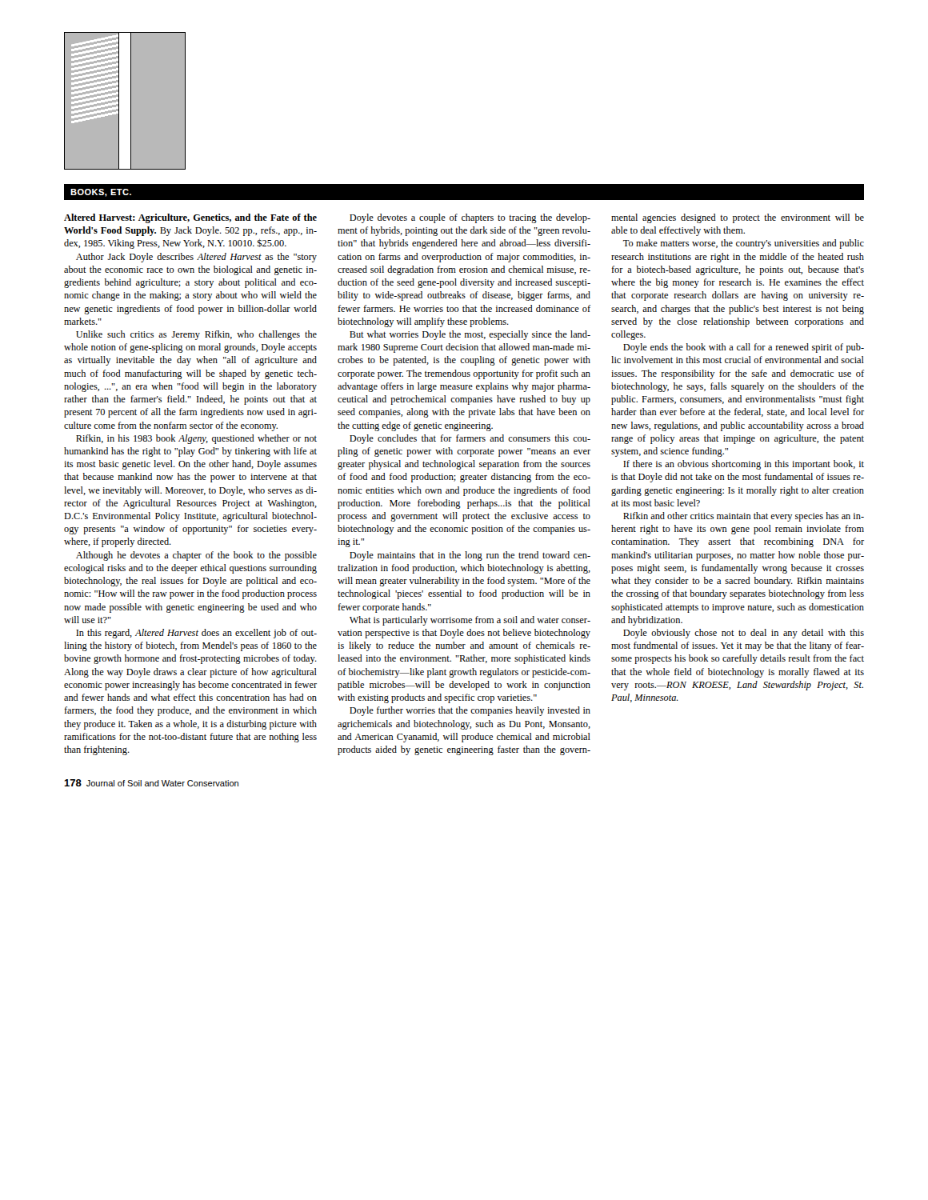BOOKS, ETC.
Altered Harvest: Agriculture, Genetics, and the Fate of the World's Food Supply. By Jack Doyle. 502 pp., refs., app., index, 1985. Viking Press, New York, N.Y. 10010. $25.00.
Author Jack Doyle describes Altered Harvest as the "story about the economic race to own the biological and genetic ingredients behind agriculture; a story about political and economic change in the making; a story about who will wield the new genetic ingredients of food power in billion-dollar world markets."
Unlike such critics as Jeremy Rifkin, who challenges the whole notion of gene-splicing on moral grounds, Doyle accepts as virtually inevitable the day when "all of agriculture and much of food manufacturing will be shaped by genetic technologies, ...", an era when "food will begin in the laboratory rather than the farmer's field." Indeed, he points out that at present 70 percent of all the farm ingredients now used in agriculture come from the nonfarm sector of the economy.
Rifkin, in his 1983 book Algeny, questioned whether or not humankind has the right to "play God" by tinkering with life at its most basic genetic level. On the other hand, Doyle assumes that because mankind now has the power to intervene at that level, we inevitably will. Moreover, to Doyle, who serves as director of the Agricultural Resources Project at Washington, D.C.'s Environmental Policy Institute, agricultural biotechnology presents "a window of opportunity" for societies everywhere, if properly directed.
Although he devotes a chapter of the book to the possible ecological risks and to the deeper ethical questions surrounding biotechnology, the real issues for Doyle are political and economic: "How will the raw power in the food production process now made possible with genetic engineering be used and who will use it?"
In this regard, Altered Harvest does an excellent job of outlining the history of biotech, from Mendel's peas of 1860 to the bovine growth hormone and frost-protecting microbes of today. Along the way Doyle draws a clear picture of how agricultural economic power increasingly has become concentrated in fewer and fewer hands and what effect this concentration has had on farmers, the food they produce, and the environment in which they produce it. Taken as a whole, it is a disturbing picture with ramifications for the not-too-distant future that are nothing less than frightening.
Doyle devotes a couple of chapters to tracing the development of hybrids, pointing out the dark side of the "green revolution" that hybrids engendered here and abroad—less diversification on farms and overproduction of major commodities, increased soil degradation from erosion and chemical misuse, reduction of the seed gene-pool diversity and increased susceptibility to wide-spread outbreaks of disease, bigger farms, and fewer farmers. He worries too that the increased dominance of biotechnology will amplify these problems.
But what worries Doyle the most, especially since the landmark 1980 Supreme Court decision that allowed man-made microbes to be patented, is the coupling of genetic power with corporate power. The tremendous opportunity for profit such an advantage offers in large measure explains why major pharmaceutical and petrochemical companies have rushed to buy up seed companies, along with the private labs that have been on the cutting edge of genetic engineering.
Doyle concludes that for farmers and consumers this coupling of genetic power with corporate power "means an ever greater physical and technological separation from the sources of food and food production; greater distancing from the economic entities which own and produce the ingredients of food production. More foreboding perhaps...is that the political process and government will protect the exclusive access to biotechnology and the economic position of the companies using it."
Doyle maintains that in the long run the trend toward centralization in food production, which biotechnology is abetting, will mean greater vulnerability in the food system. "More of the technological 'pieces' essential to food production will be in fewer corporate hands."
What is particularly worrisome from a soil and water conservation perspective is that Doyle does not believe biotechnology is likely to reduce the number and amount of chemicals released into the environment. "Rather, more sophisticated kinds of biochemistry—like plant growth regulators or pesticide-compatible microbes—will be developed to work in conjunction with existing products and specific crop varieties."
Doyle further worries that the companies heavily invested in agrichemicals and biotechnology, such as Du Pont, Monsanto, and American Cyanamid, will produce chemical and microbial products aided by genetic engineering faster than the governmental agencies designed to protect the environment will be able to deal effectively with them.
To make matters worse, the country's universities and public research institutions are right in the middle of the heated rush for a biotech-based agriculture, he points out, because that's where the big money for research is. He examines the effect that corporate research dollars are having on university research, and charges that the public's best interest is not being served by the close relationship between corporations and colleges.
Doyle ends the book with a call for a renewed spirit of public involvement in this most crucial of environmental and social issues. The responsibility for the safe and democratic use of biotechnology, he says, falls squarely on the shoulders of the public. Farmers, consumers, and environmentalists "must fight harder than ever before at the federal, state, and local level for new laws, regulations, and public accountability across a broad range of policy areas that impinge on agriculture, the patent system, and science funding."
If there is an obvious shortcoming in this important book, it is that Doyle did not take on the most fundamental of issues regarding genetic engineering: Is it morally right to alter creation at its most basic level?
Rifkin and other critics maintain that every species has an inherent right to have its own gene pool remain inviolate from contamination. They assert that recombining DNA for mankind's utilitarian purposes, no matter how noble those purposes might seem, is fundamentally wrong because it crosses what they consider to be a sacred boundary. Rifkin maintains the crossing of that boundary separates biotechnology from less sophisticated attempts to improve nature, such as domestication and hybridization.
Doyle obviously chose not to deal in any detail with this most fundmental of issues. Yet it may be that the litany of fearsome prospects his book so carefully details result from the fact that the whole field of biotechnology is morally flawed at its very roots.—RON KROESE, Land Stewardship Project, St. Paul, Minnesota.
178 Journal of Soil and Water Conservation